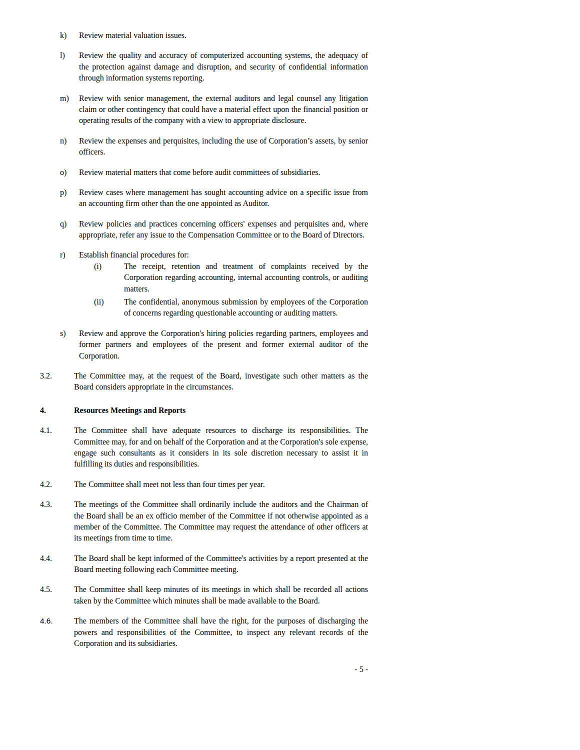k) Review material valuation issues.
l) Review the quality and accuracy of computerized accounting systems, the adequacy of the protection against damage and disruption, and security of confidential information through information systems reporting.
m) Review with senior management, the external auditors and legal counsel any litigation claim or other contingency that could have a material effect upon the financial position or operating results of the company with a view to appropriate disclosure.
n) Review the expenses and perquisites, including the use of Corporation’s assets, by senior officers.
o) Review material matters that come before audit committees of subsidiaries.
p) Review cases where management has sought accounting advice on a specific issue from an accounting firm other than the one appointed as Auditor.
q) Review policies and practices concerning officers' expenses and perquisites and, where appropriate, refer any issue to the Compensation Committee or to the Board of Directors.
r) Establish financial procedures for:
(i) The receipt, retention and treatment of complaints received by the Corporation regarding accounting, internal accounting controls, or auditing matters.
(ii) The confidential, anonymous submission by employees of the Corporation of concerns regarding questionable accounting or auditing matters.
s) Review and approve the Corporation's hiring policies regarding partners, employees and former partners and employees of the present and former external auditor of the Corporation.
3.2. The Committee may, at the request of the Board, investigate such other matters as the Board considers appropriate in the circumstances.
4. Resources Meetings and Reports
4.1. The Committee shall have adequate resources to discharge its responsibilities. The Committee may, for and on behalf of the Corporation and at the Corporation's sole expense, engage such consultants as it considers in its sole discretion necessary to assist it in fulfilling its duties and responsibilities.
4.2. The Committee shall meet not less than four times per year.
4.3. The meetings of the Committee shall ordinarily include the auditors and the Chairman of the Board shall be an ex officio member of the Committee if not otherwise appointed as a member of the Committee. The Committee may request the attendance of other officers at its meetings from time to time.
4.4. The Board shall be kept informed of the Committee's activities by a report presented at the Board meeting following each Committee meeting.
4.5. The Committee shall keep minutes of its meetings in which shall be recorded all actions taken by the Committee which minutes shall be made available to the Board.
4.6. The members of the Committee shall have the right, for the purposes of discharging the powers and responsibilities of the Committee, to inspect any relevant records of the Corporation and its subsidiaries.
- 5 -